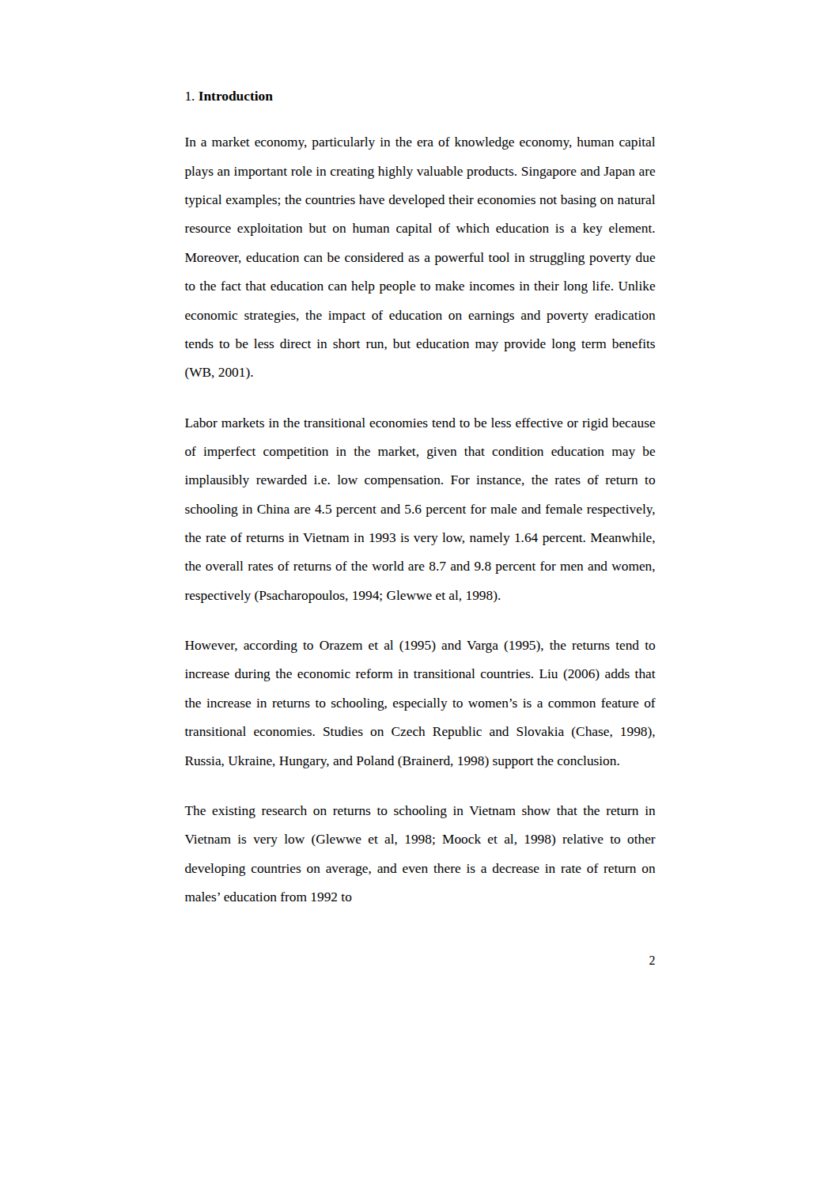1. Introduction
In a market economy, particularly in the era of knowledge economy, human capital plays an important role in creating highly valuable products. Singapore and Japan are typical examples; the countries have developed their economies not basing on natural resource exploitation but on human capital of which education is a key element. Moreover, education can be considered as a powerful tool in struggling poverty due to the fact that education can help people to make incomes in their long life. Unlike economic strategies, the impact of education on earnings and poverty eradication tends to be less direct in short run, but education may provide long term benefits (WB, 2001).
Labor markets in the transitional economies tend to be less effective or rigid because of imperfect competition in the market, given that condition education may be implausibly rewarded i.e. low compensation. For instance, the rates of return to schooling in China are 4.5 percent and 5.6 percent for male and female respectively, the rate of returns in Vietnam in 1993 is very low, namely 1.64 percent. Meanwhile, the overall rates of returns of the world are 8.7 and 9.8 percent for men and women, respectively (Psacharopoulos, 1994; Glewwe et al, 1998).
However, according to Orazem et al (1995) and Varga (1995), the returns tend to increase during the economic reform in transitional countries. Liu (2006) adds that the increase in returns to schooling, especially to women’s is a common feature of transitional economies. Studies on Czech Republic and Slovakia (Chase, 1998), Russia, Ukraine, Hungary, and Poland (Brainerd, 1998) support the conclusion.
The existing research on returns to schooling in Vietnam show that the return in Vietnam is very low (Glewwe et al, 1998; Moock et al, 1998) relative to other developing countries on average, and even there is a decrease in rate of return on males’ education from 1992 to
2